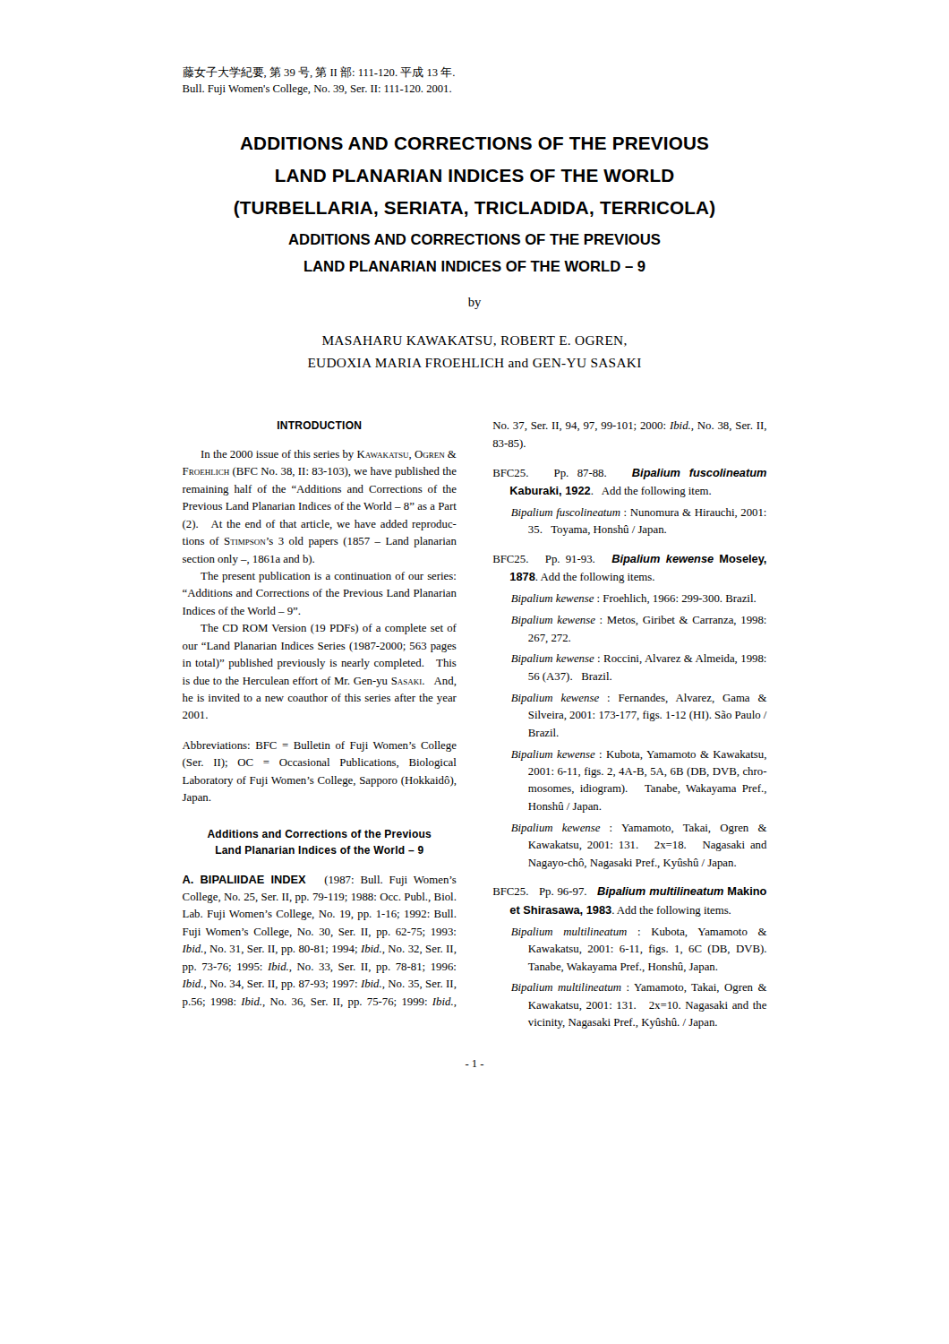藤女子大学紀要, 第 39 号, 第 II 部: 111-120. 平成 13 年.
Bull. Fuji Women's College, No. 39, Ser. II: 111-120. 2001.
ADDITIONS AND CORRECTIONS OF THE PREVIOUS
LAND PLANARIAN INDICES OF THE WORLD
(TURBELLARIA, SERIATA, TRICLADIDA, TERRICOLA)
ADDITIONS AND CORRECTIONS OF THE PREVIOUS
LAND PLANARIAN INDICES OF THE WORLD – 9
by
MASAHARU KAWAKATSU, ROBERT E. OGREN,
EUDOXIA MARIA FROEHLICH and GEN-YU SASAKI
INTRODUCTION
In the 2000 issue of this series by Kawakatsu, Ogren & Froehlich (BFC No. 38, II: 83-103), we have published the remaining half of the “Additions and Corrections of the Previous Land Planarian Indices of the World – 8” as a Part (2). At the end of that article, we have added reproductions of Stimpson’s 3 old papers (1857 – Land planarian section only –, 1861a and b).
The present publication is a continuation of our series: “Additions and Corrections of the Previous Land Planarian Indices of the World – 9”.
The CD ROM Version (19 PDFs) of a complete set of our “Land Planarian Indices Series (1987-2000; 563 pages in total)” published previously is nearly completed. This is due to the Herculean effort of Mr. Gen-yu Sasaki. And, he is invited to a new coauthor of this series after the year 2001.
Abbreviations: BFC = Bulletin of Fuji Women’s College (Ser. II); OC = Occasional Publications, Biological Laboratory of Fuji Women’s College, Sapporo (Hokkaidô), Japan.
Additions and Corrections of the Previous
Land Planarian Indices of the World – 9
A. BIPALIIDAE INDEX (1987: Bull. Fuji Women’s College, No. 25, Ser. II, pp. 79-119; 1988: Occ. Publ., Biol. Lab. Fuji Women’s College, No. 19, pp. 1-16; 1992: Bull. Fuji Women’s College, No. 30, Ser. II, pp. 62-75; 1993: Ibid., No. 31, Ser. II, pp. 80-81; 1994; Ibid., No. 32, Ser. II, pp. 73-76; 1995: Ibid., No. 33, Ser. II, pp. 78-81; 1996: Ibid., No. 34, Ser. II, pp. 87-93; 1997: Ibid., No. 35, Ser. II, p.56; 1998: Ibid., No. 36, Ser. II, pp. 75-76; 1999: Ibid., No. 37, Ser. II, 94, 97, 99-101; 2000: Ibid., No. 38, Ser. II, 83-85).
BFC25. Pp. 87-88. Bipalium fuscolineatum Kaburaki, 1922. Add the following item.
Bipalium fuscolineatum : Nunomura & Hirauchi, 2001: 35. Toyama, Honshû / Japan.
BFC25. Pp. 91-93. Bipalium kewense Moseley, 1878. Add the following items.
Bipalium kewense : Froehlich, 1966: 299-300. Brazil.
Bipalium kewense : Metos, Giribet & Carranza, 1998: 267, 272.
Bipalium kewense : Roccini, Alvarez & Almeida, 1998: 56 (A37). Brazil.
Bipalium kewense : Fernandes, Alvarez, Gama & Silveira, 2001: 173-177, figs. 1-12 (HI). São Paulo / Brazil.
Bipalium kewense : Kubota, Yamamoto & Kawakatsu, 2001: 6-11, figs. 2, 4A-B, 5A, 6B (DB, DVB, chromosomes, idiogram). Tanabe, Wakayama Pref., Honshû / Japan.
Bipalium kewense : Yamamoto, Takai, Ogren & Kawakatsu, 2001: 131. 2x=18. Nagasaki and Nagayo-chô, Nagasaki Pref., Kyûshû / Japan.
BFC25. Pp. 96-97. Bipalium multilineatum Makino et Shirasawa, 1983. Add the following items.
Bipalium multilineatum : Kubota, Yamamoto & Kawakatsu, 2001: 6-11, figs. 1, 6C (DB, DVB). Tanabe, Wakayama Pref., Honshû, Japan.
Bipalium multilineatum : Yamamoto, Takai, Ogren & Kawakatsu, 2001: 131. 2x=10. Nagasaki and the vicinity, Nagasaki Pref., Kyûshû. / Japan.
- 1 -